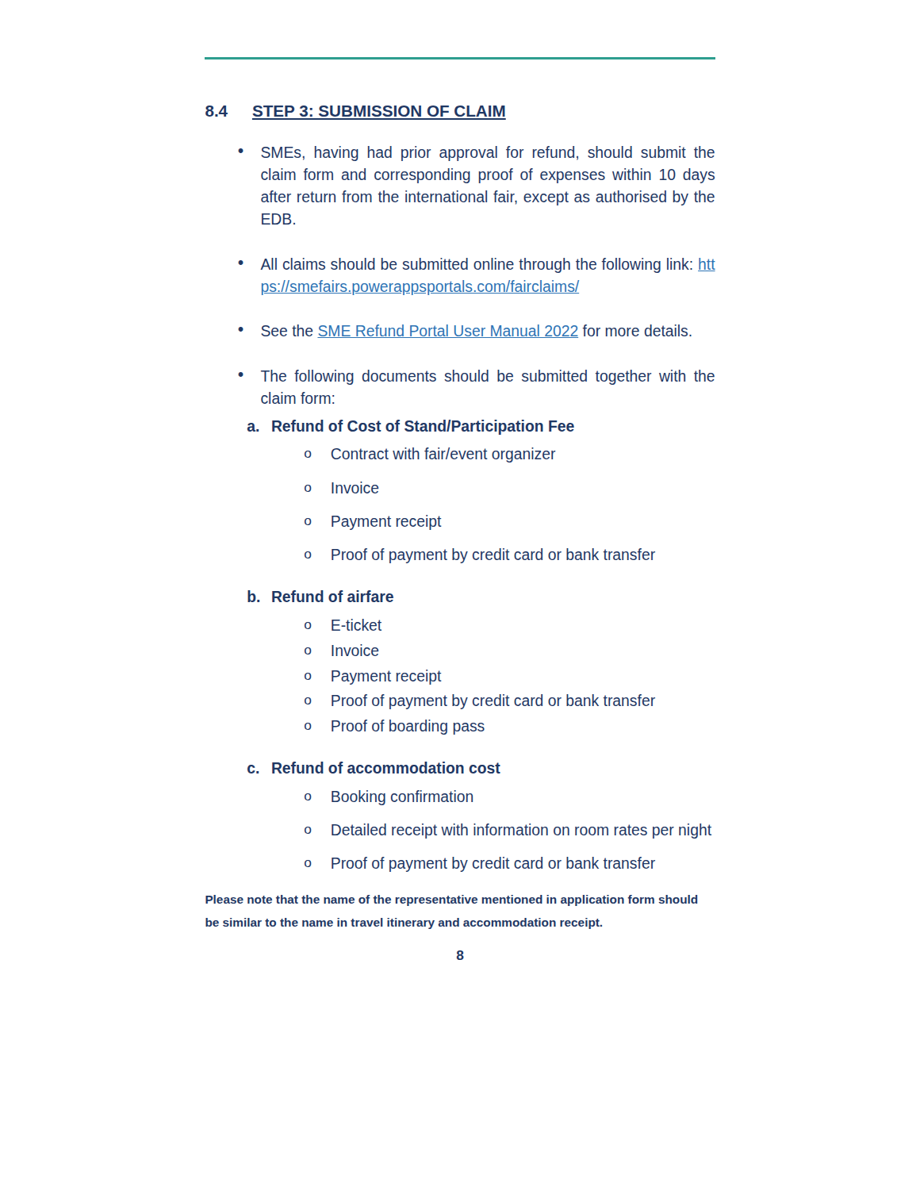8.4 STEP 3: SUBMISSION OF CLAIM
SMEs, having had prior approval for refund, should submit the claim form and corresponding proof of expenses within 10 days after return from the international fair, except as authorised by the EDB.
All claims should be submitted online through the following link: https://smefairs.powerappsportals.com/fairclaims/
See the SME Refund Portal User Manual 2022 for more details.
The following documents should be submitted together with the claim form:
a. Refund of Cost of Stand/Participation Fee
Contract with fair/event organizer
Invoice
Payment receipt
Proof of payment by credit card or bank transfer
b. Refund of airfare
E-ticket
Invoice
Payment receipt
Proof of payment by credit card or bank transfer
Proof of boarding pass
c. Refund of accommodation cost
Booking confirmation
Detailed receipt with information on room rates per night
Proof of payment by credit card or bank transfer
Please note that the name of the representative mentioned in application form should be similar to the name in travel itinerary and accommodation receipt.
8